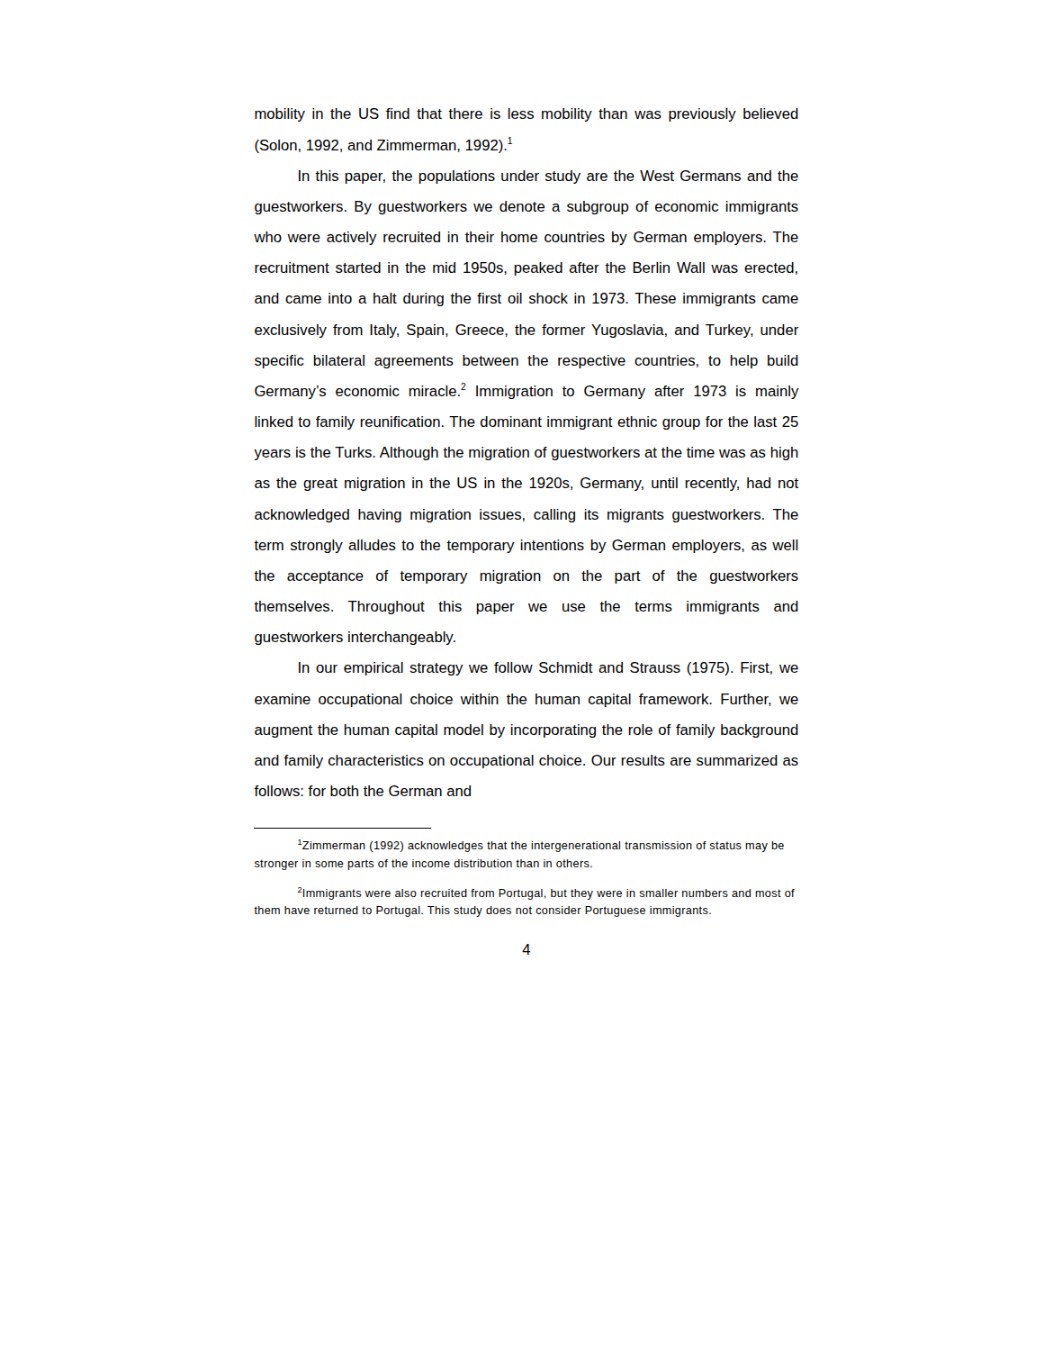mobility in the US find that there is less mobility than was previously believed (Solon, 1992, and Zimmerman, 1992).1
In this paper, the populations under study are the West Germans and the guestworkers. By guestworkers we denote a subgroup of economic immigrants who were actively recruited in their home countries by German employers. The recruitment started in the mid 1950s, peaked after the Berlin Wall was erected, and came into a halt during the first oil shock in 1973. These immigrants came exclusively from Italy, Spain, Greece, the former Yugoslavia, and Turkey, under specific bilateral agreements between the respective countries, to help build Germany’s economic miracle.2 Immigration to Germany after 1973 is mainly linked to family reunification. The dominant immigrant ethnic group for the last 25 years is the Turks. Although the migration of guestworkers at the time was as high as the great migration in the US in the 1920s, Germany, until recently, had not acknowledged having migration issues, calling its migrants guestworkers. The term strongly alludes to the temporary intentions by German employers, as well the acceptance of temporary migration on the part of the guestworkers themselves. Throughout this paper we use the terms immigrants and guestworkers interchangeably.
In our empirical strategy we follow Schmidt and Strauss (1975). First, we examine occupational choice within the human capital framework. Further, we augment the human capital model by incorporating the role of family background and family characteristics on occupational choice. Our results are summarized as follows: for both the German and
1Zimmerman (1992) acknowledges that the intergenerational transmission of status may be stronger in some parts of the income distribution than in others.
2Immigrants were also recruited from Portugal, but they were in smaller numbers and most of them have returned to Portugal. This study does not consider Portuguese immigrants.
4